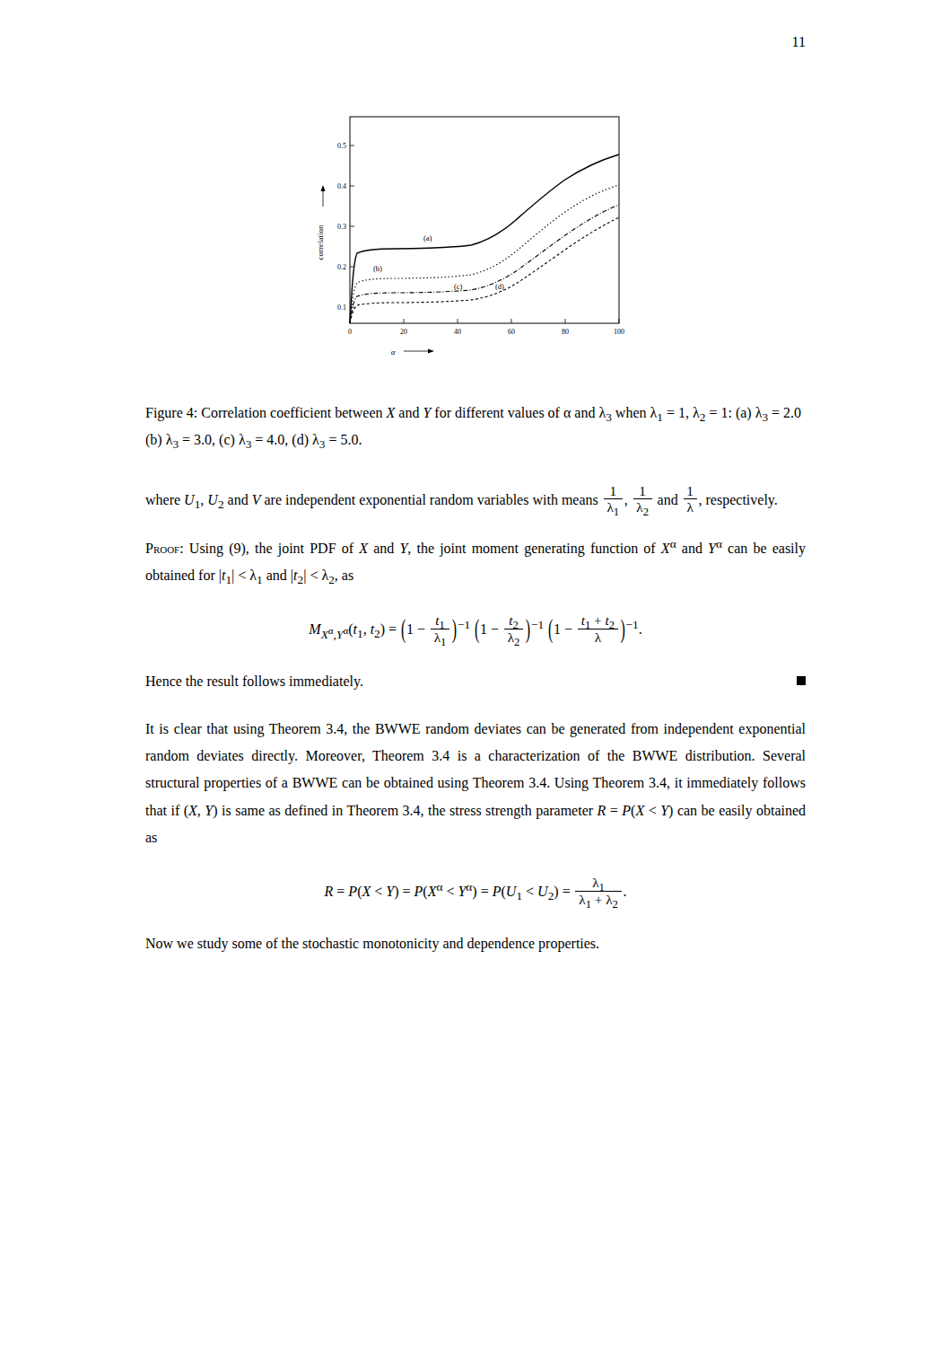11
0.1 0.2 0.3 0.4 0.5 0 20 40 60 80 100 correlation α (a) (b) (c) (d)
Figure 4: Correlation coefficient between X and Y for different values of α and λ3 when λ1 = 1, λ2 = 1: (a) λ3 = 2.0 (b) λ3 = 3.0, (c) λ3 = 4.0, (d) λ3 = 5.0.
where U1, U2 and V are independent exponential random variables with means 1 λ1, 1 λ2 and 1 λ, respectively.
Proof: Using (9), the joint PDF of X and Y, the joint moment generating function of Xα and Yα can be easily obtained for |t1| < λ1 and |t2| < λ2, as
MXα,Yα(t1, t2) = (1 − t1 λ1)−1 (1 − t2 λ2)−1 (1 − t1 + t2 λ)−1.
Hence the result follows immediately.
It is clear that using Theorem 3.4, the BWWE random deviates can be generated from independent exponential random deviates directly. Moreover, Theorem 3.4 is a characterization of the BWWE distribution. Several structural properties of a BWWE can be obtained using Theorem 3.4. Using Theorem 3.4, it immediately follows that if (X, Y) is same as defined in Theorem 3.4, the stress strength parameter R = P(X < Y) can be easily obtained as
R = P(X < Y) = P(Xα < Yα) = P(U1 < U2) = λ1 λ1 + λ2.
Now we study some of the stochastic monotonicity and dependence properties.